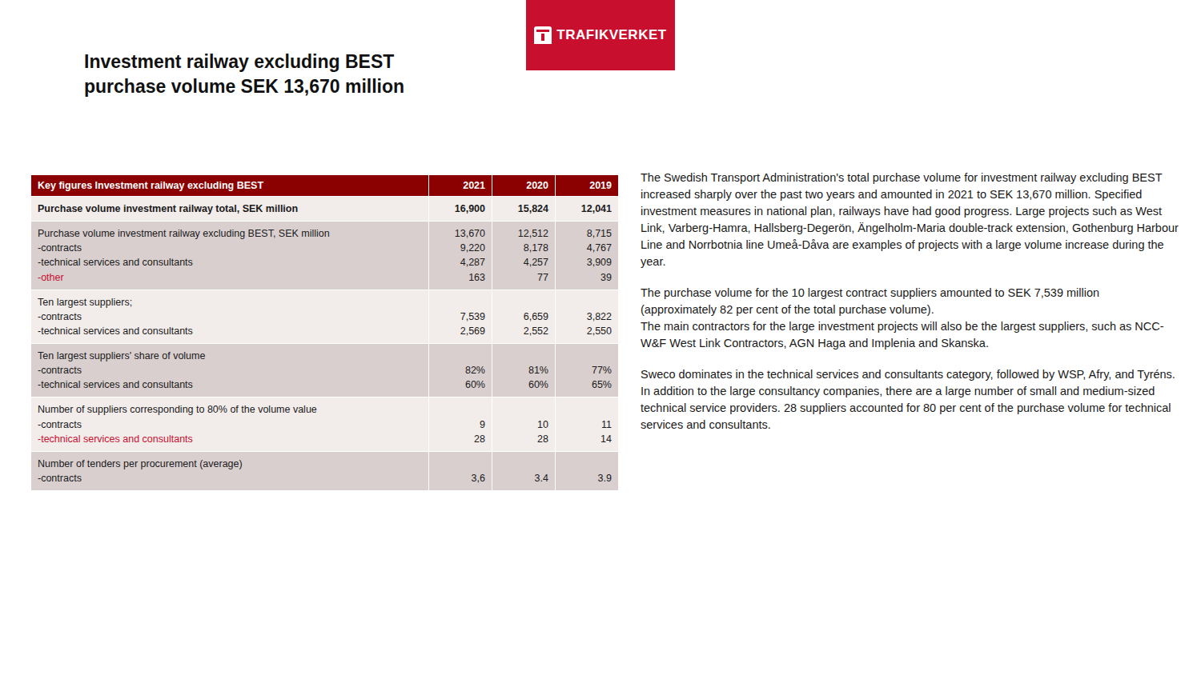TRAFIKVERKET
Investment railway excluding BEST
purchase volume SEK 13,670 million
| Key figures Investment railway excluding BEST | 2021 | 2020 | 2019 |
| --- | --- | --- | --- |
| Purchase volume investment railway total, SEK million | 16,900 | 15,824 | 12,041 |
| Purchase volume investment railway excluding BEST, SEK million -contracts -technical services and consultants -other | 13,670 9,220 4,287 163 | 12,512 8,178 4,257 77 | 8,715 4,767 3,909 39 |
| Ten largest suppliers; -contracts -technical services and consultants | 7,539 2,569 | 6,659 2,552 | 3,822 2,550 |
| Ten largest suppliers' share of volume -contracts -technical services and consultants | 82% 60% | 81% 60% | 77% 65% |
| Number of suppliers corresponding to 80% of the volume value -contracts -technical services and consultants | 9 28 | 10 28 | 11 14 |
| Number of tenders per procurement (average) -contracts | 3,6 | 3.4 | 3.9 |
The Swedish Transport Administration's total purchase volume for investment railway excluding BEST increased sharply over the past two years and amounted in 2021 to SEK 13,670 million. Specified investment measures in national plan, railways have had good progress. Large projects such as West Link, Varberg-Hamra, Hallsberg-Degerön, Ängelholm-Maria double-track extension, Gothenburg Harbour Line and Norrbotnia line Umeå-Dåva are examples of projects with a large volume increase during the year.
The purchase volume for the 10 largest contract suppliers amounted to SEK 7,539 million (approximately 82 per cent of the total purchase volume).
The main contractors for the large investment projects will also be the largest suppliers, such as NCC- W&F West Link Contractors, AGN Haga and Implenia and Skanska.
Sweco dominates in the technical services and consultants category, followed by WSP, Afry, and Tyréns. In addition to the large consultancy companies, there are a large number of small and medium-sized technical service providers. 28 suppliers accounted for 80 per cent of the purchase volume for technical services and consultants.